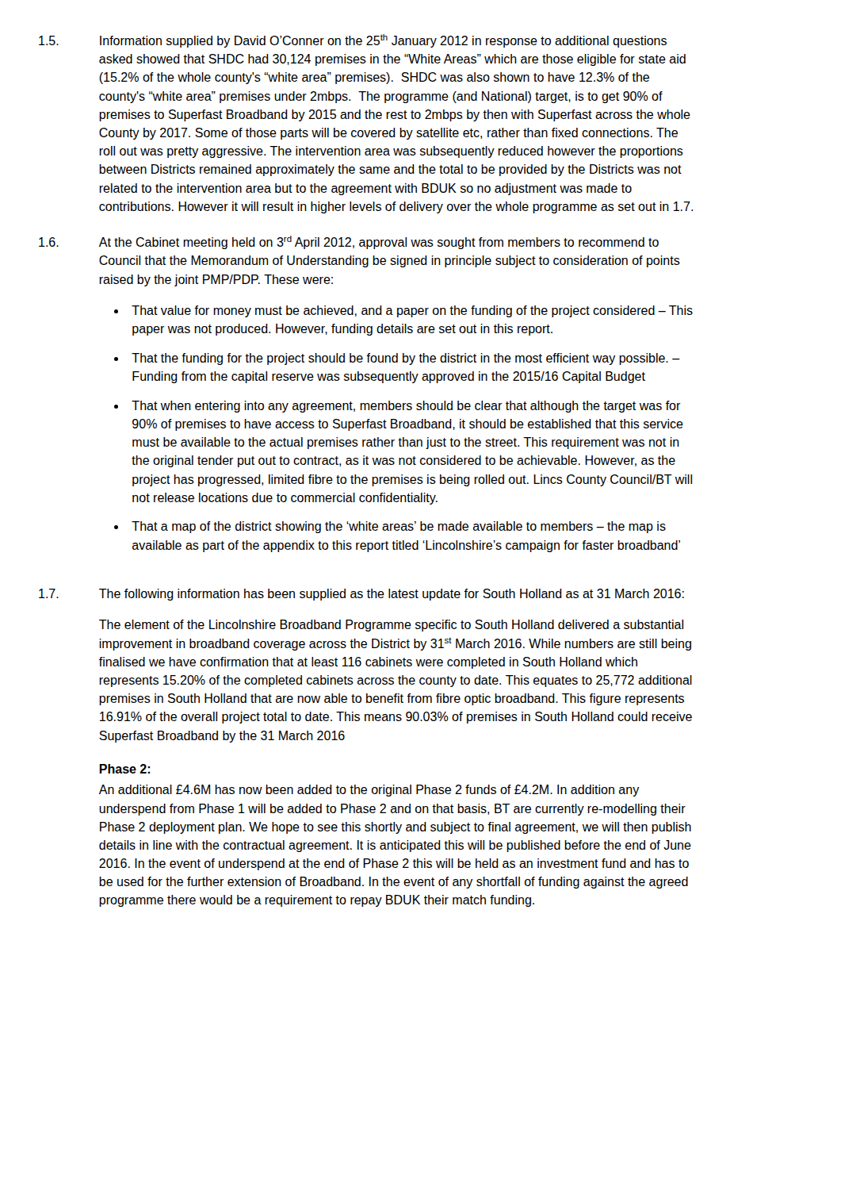1.5.
Information supplied by David O’Conner on the 25th January 2012 in response to additional questions asked showed that SHDC had 30,124 premises in the “White Areas” which are those eligible for state aid (15.2% of the whole county's “white area” premises). SHDC was also shown to have 12.3% of the county's “white area” premises under 2mbps. The programme (and National) target, is to get 90% of premises to Superfast Broadband by 2015 and the rest to 2mbps by then with Superfast across the whole County by 2017. Some of those parts will be covered by satellite etc, rather than fixed connections. The roll out was pretty aggressive. The intervention area was subsequently reduced however the proportions between Districts remained approximately the same and the total to be provided by the Districts was not related to the intervention area but to the agreement with BDUK so no adjustment was made to contributions. However it will result in higher levels of delivery over the whole programme as set out in 1.7.
1.6.
At the Cabinet meeting held on 3rd April 2012, approval was sought from members to recommend to Council that the Memorandum of Understanding be signed in principle subject to consideration of points raised by the joint PMP/PDP. These were:
That value for money must be achieved, and a paper on the funding of the project considered – This paper was not produced. However, funding details are set out in this report.
That the funding for the project should be found by the district in the most efficient way possible. – Funding from the capital reserve was subsequently approved in the 2015/16 Capital Budget
That when entering into any agreement, members should be clear that although the target was for 90% of premises to have access to Superfast Broadband, it should be established that this service must be available to the actual premises rather than just to the street. This requirement was not in the original tender put out to contract, as it was not considered to be achievable. However, as the project has progressed, limited fibre to the premises is being rolled out. Lincs County Council/BT will not release locations due to commercial confidentiality.
That a map of the district showing the ‘white areas’ be made available to members – the map is available as part of the appendix to this report titled ‘Lincolnshire’s campaign for faster broadband’
1.7.
The following information has been supplied as the latest update for South Holland as at 31 March 2016:
The element of the Lincolnshire Broadband Programme specific to South Holland delivered a substantial improvement in broadband coverage across the District by 31st March 2016. While numbers are still being finalised we have confirmation that at least 116 cabinets were completed in South Holland which represents 15.20% of the completed cabinets across the county to date. This equates to 25,772 additional premises in South Holland that are now able to benefit from fibre optic broadband. This figure represents 16.91% of the overall project total to date. This means 90.03% of premises in South Holland could receive Superfast Broadband by the 31 March 2016
Phase 2:
An additional £4.6M has now been added to the original Phase 2 funds of £4.2M. In addition any underspend from Phase 1 will be added to Phase 2 and on that basis, BT are currently re-modelling their Phase 2 deployment plan. We hope to see this shortly and subject to final agreement, we will then publish details in line with the contractual agreement. It is anticipated this will be published before the end of June 2016. In the event of underspend at the end of Phase 2 this will be held as an investment fund and has to be used for the further extension of Broadband. In the event of any shortfall of funding against the agreed programme there would be a requirement to repay BDUK their match funding.